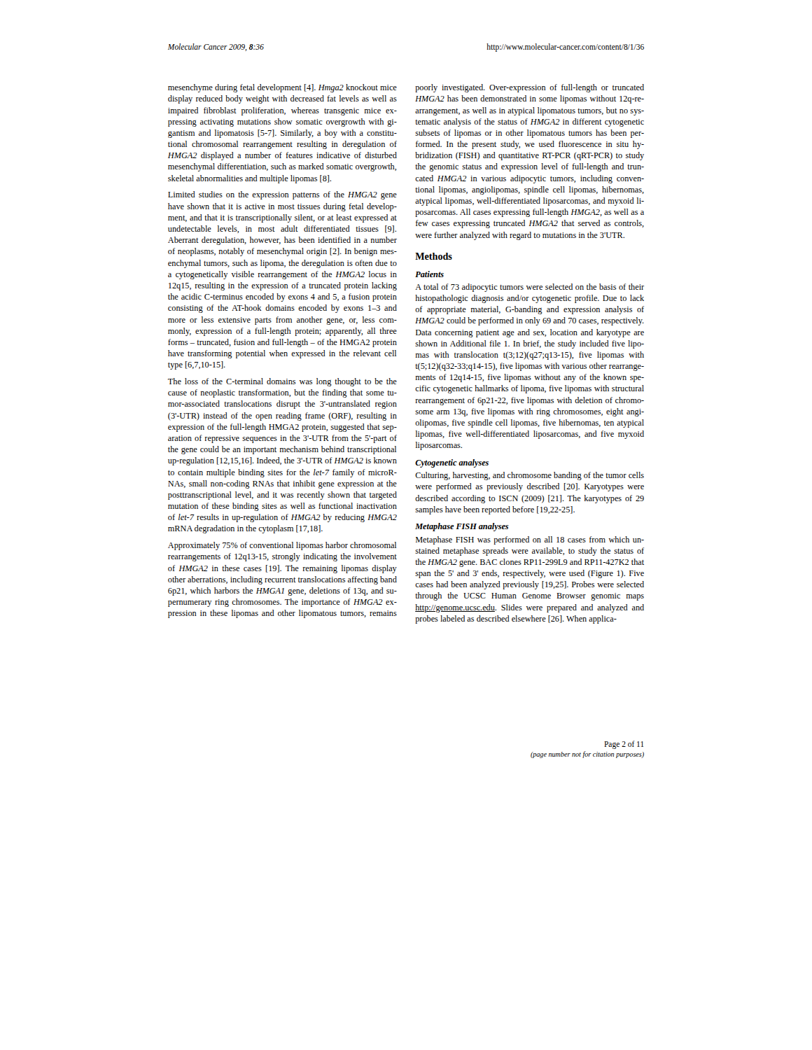Molecular Cancer 2009, 8:36
http://www.molecular-cancer.com/content/8/1/36
mesenchyme during fetal development [4]. Hmga2 knockout mice display reduced body weight with decreased fat levels as well as impaired fibroblast proliferation, whereas transgenic mice expressing activating mutations show somatic overgrowth with gigantism and lipomatosis [5-7]. Similarly, a boy with a constitutional chromosomal rearrangement resulting in deregulation of HMGA2 displayed a number of features indicative of disturbed mesenchymal differentiation, such as marked somatic overgrowth, skeletal abnormalities and multiple lipomas [8].
Limited studies on the expression patterns of the HMGA2 gene have shown that it is active in most tissues during fetal development, and that it is transcriptionally silent, or at least expressed at undetectable levels, in most adult differentiated tissues [9]. Aberrant deregulation, however, has been identified in a number of neoplasms, notably of mesenchymal origin [2]. In benign mesenchymal tumors, such as lipoma, the deregulation is often due to a cytogenetically visible rearrangement of the HMGA2 locus in 12q15, resulting in the expression of a truncated protein lacking the acidic C-terminus encoded by exons 4 and 5, a fusion protein consisting of the AT-hook domains encoded by exons 1–3 and more or less extensive parts from another gene, or, less commonly, expression of a full-length protein; apparently, all three forms – truncated, fusion and full-length – of the HMGA2 protein have transforming potential when expressed in the relevant cell type [6,7,10-15].
The loss of the C-terminal domains was long thought to be the cause of neoplastic transformation, but the finding that some tumor-associated translocations disrupt the 3'-untranslated region (3'-UTR) instead of the open reading frame (ORF), resulting in expression of the full-length HMGA2 protein, suggested that separation of repressive sequences in the 3'-UTR from the 5'-part of the gene could be an important mechanism behind transcriptional up-regulation [12,15,16]. Indeed, the 3'-UTR of HMGA2 is known to contain multiple binding sites for the let-7 family of microRNAs, small non-coding RNAs that inhibit gene expression at the posttranscriptional level, and it was recently shown that targeted mutation of these binding sites as well as functional inactivation of let-7 results in up-regulation of HMGA2 by reducing HMGA2 mRNA degradation in the cytoplasm [17,18].
Approximately 75% of conventional lipomas harbor chromosomal rearrangements of 12q13-15, strongly indicating the involvement of HMGA2 in these cases [19]. The remaining lipomas display other aberrations, including recurrent translocations affecting band 6p21, which harbors the HMGA1 gene, deletions of 13q, and supernumerary ring chromosomes. The importance of HMGA2 expression in these lipomas and other lipomatous tumors, remains poorly investigated. Over-expression of full-length or truncated HMGA2 has been demonstrated in some lipomas without 12q-rearrangement, as well as in atypical lipomatous tumors, but no systematic analysis of the status of HMGA2 in different cytogenetic subsets of lipomas or in other lipomatous tumors has been performed. In the present study, we used fluorescence in situ hybridization (FISH) and quantitative RT-PCR (qRT-PCR) to study the genomic status and expression level of full-length and truncated HMGA2 in various adipocytic tumors, including conventional lipomas, angiolipomas, spindle cell lipomas, hibernomas, atypical lipomas, well-differentiated liposarcomas, and myxoid liposarcomas. All cases expressing full-length HMGA2, as well as a few cases expressing truncated HMGA2 that served as controls, were further analyzed with regard to mutations in the 3'UTR.
Methods
Patients
A total of 73 adipocytic tumors were selected on the basis of their histopathologic diagnosis and/or cytogenetic profile. Due to lack of appropriate material, G-banding and expression analysis of HMGA2 could be performed in only 69 and 70 cases, respectively. Data concerning patient age and sex, location and karyotype are shown in Additional file 1. In brief, the study included five lipomas with translocation t(3;12)(q27;q13-15), five lipomas with t(5;12)(q32-33;q14-15), five lipomas with various other rearrangements of 12q14-15, five lipomas without any of the known specific cytogenetic hallmarks of lipoma, five lipomas with structural rearrangement of 6p21-22, five lipomas with deletion of chromosome arm 13q, five lipomas with ring chromosomes, eight angiolipomas, five spindle cell lipomas, five hibernomas, ten atypical lipomas, five well-differentiated liposarcomas, and five myxoid liposarcomas.
Cytogenetic analyses
Culturing, harvesting, and chromosome banding of the tumor cells were performed as previously described [20]. Karyotypes were described according to ISCN (2009) [21]. The karyotypes of 29 samples have been reported before [19,22-25].
Metaphase FISH analyses
Metaphase FISH was performed on all 18 cases from which unstained metaphase spreads were available, to study the status of the HMGA2 gene. BAC clones RP11-299L9 and RP11-427K2 that span the 5' and 3' ends, respectively, were used (Figure 1). Five cases had been analyzed previously [19,25]. Probes were selected through the UCSC Human Genome Browser genomic maps http://genome.ucsc.edu. Slides were prepared and analyzed and probes labeled as described elsewhere [26]. When applica-
Page 2 of 11
(page number not for citation purposes)